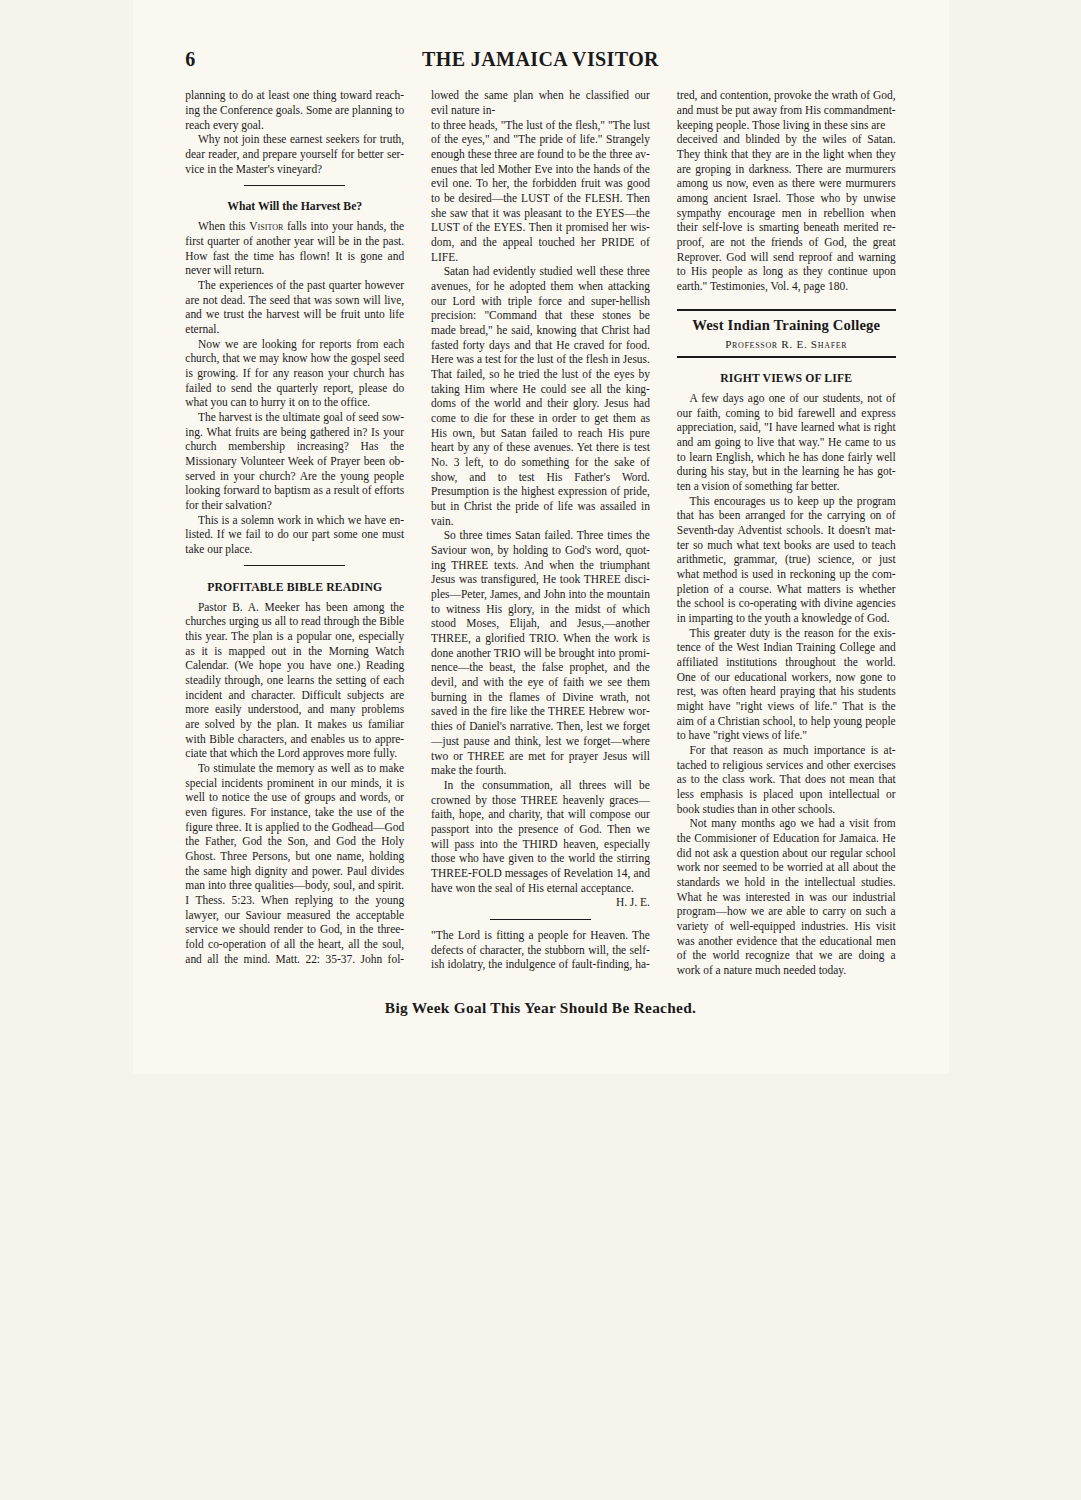6
The Jamaica Visitor
planning to do at least one thing toward reaching the Conference goals. Some are planning to reach every goal.
Why not join these earnest seekers for truth, dear reader, and prepare yourself for better service in the Master's vineyard?
What Will the Harvest Be?
When this Visitor falls into your hands, the first quarter of another year will be in the past. How fast the time has flown! It is gone and never will return.
The experiences of the past quarter however are not dead. The seed that was sown will live, and we trust the harvest will be fruit unto life eternal.
Now we are looking for reports from each church, that we may know how the gospel seed is growing. If for any reason your church has failed to send the quarterly report, please do what you can to hurry it on to the office.
The harvest is the ultimate goal of seed sowing. What fruits are being gathered in? Is your church membership increasing? Has the Missionary Volunteer Week of Prayer been observed in your church? Are the young people looking forward to baptism as a result of efforts for their salvation?
This is a solemn work in which we have enlisted. If we fail to do our part some one must take our place.
Profitable Bible Reading
Pastor B. A. Meeker has been among the churches urging us all to read through the Bible this year. The plan is a popular one, especially as it is mapped out in the Morning Watch Calendar. (We hope you have one.) Reading steadily through, one learns the setting of each incident and character. Difficult subjects are more easily understood, and many problems are solved by the plan. It makes us familiar with Bible characters, and enables us to appreciate that which the Lord approves more fully.
To stimulate the memory as well as to make special incidents prominent in our minds, it is well to notice the use of groups and words, or even figures. For instance, take the use of the figure three. It is applied to the Godhead—God the Father, God the Son, and God the Holy Ghost. Three Persons, but one name, holding the same high dignity and power. Paul divides man into three qualities—body, soul, and spirit. I Thess. 5:23. When replying to the young lawyer, our Saviour measured the acceptable service we should render to God, in the threefold co-operation of all the heart, all the soul, and all the mind. Matt. 22: 35-37. John followed the same plan when he classified our evil nature in-
to three heads, "The lust of the flesh," "The lust of the eyes," and "The pride of life." Strangely enough these three are found to be the three avenues that led Mother Eve into the hands of the evil one. To her, the forbidden fruit was good to be desired—the LUST of the FLESH. Then she saw that it was pleasant to the EYES—the LUST of the EYES. Then it promised her wisdom, and the appeal touched her PRIDE of LIFE.
Satan had evidently studied well these three avenues, for he adopted them when attacking our Lord with triple force and super-hellish precision: "Command that these stones be made bread," he said, knowing that Christ had fasted forty days and that He craved for food. Here was a test for the lust of the flesh in Jesus. That failed, so he tried the lust of the eyes by taking Him where He could see all the kingdoms of the world and their glory. Jesus had come to die for these in order to get them as His own, but Satan failed to reach His pure heart by any of these avenues. Yet there is test No. 3 left, to do something for the sake of show, and to test His Father's Word. Presumption is the highest expression of pride, but in Christ the pride of life was assailed in vain.
So three times Satan failed. Three times the Saviour won, by holding to God's word, quoting THREE texts. And when the triumphant Jesus was transfigured, He took THREE disciples—Peter, James, and John into the mountain to witness His glory, in the midst of which stood Moses, Elijah, and Jesus,—another THREE, a glorified TRIO. When the work is done another TRIO will be brought into prominence—the beast, the false prophet, and the devil, and with the eye of faith we see them burning in the flames of Divine wrath, not saved in the fire like the THREE Hebrew worthies of Daniel's narrative. Then, lest we forget—just pause and think, lest we forget—where two or THREE are met for prayer Jesus will make the fourth.
In the consummation, all threes will be crowned by those THREE heavenly graces—faith, hope, and charity, that will compose our passport into the presence of God. Then we will pass into the THIRD heaven, especially those who have given to the world the stirring THREE-FOLD messages of Revelation 14, and have won the seal of His eternal acceptance.
H. J. E.
"The Lord is fitting a people for Heaven. The defects of character, the stubborn will, the selfish idolatry, the indulgence of fault-finding, hatred, and contention, provoke the wrath of God, and must be put away from His commandment-keeping people. Those living in these sins are
deceived and blinded by the wiles of Satan. They think that they are in the light when they are groping in darkness. There are murmurers among us now, even as there were murmurers among ancient Israel. Those who by unwise sympathy encourage men in rebellion when their self-love is smarting beneath merited reproof, are not the friends of God, the great Reprover. God will send reproof and warning to His people as long as they continue upon earth." Testimonies, Vol. 4, page 180.
West Indian Training College Professor R. E. Shafer
Right Views of Life
A few days ago one of our students, not of our faith, coming to bid farewell and express appreciation, said, "I have learned what is right and am going to live that way." He came to us to learn English, which he has done fairly well during his stay, but in the learning he has gotten a vision of something far better.
This encourages us to keep up the program that has been arranged for the carrying on of Seventh-day Adventist schools. It doesn't matter so much what text books are used to teach arithmetic, grammar, (true) science, or just what method is used in reckoning up the completion of a course. What matters is whether the school is co-operating with divine agencies in imparting to the youth a knowledge of God.
This greater duty is the reason for the existence of the West Indian Training College and affiliated institutions throughout the world. One of our educational workers, now gone to rest, was often heard praying that his students might have "right views of life." That is the aim of a Christian school, to help young people to have "right views of life."
For that reason as much importance is attached to religious services and other exercises as to the class work. That does not mean that less emphasis is placed upon intellectual or book studies than in other schools.
Not many months ago we had a visit from the Commisioner of Education for Jamaica. He did not ask a question about our regular school work nor seemed to be worried at all about the standards we hold in the intellectual studies. What he was interested in was our industrial program—how we are able to carry on such a variety of well-equipped industries. His visit was another evidence that the educational men of the world recognize that we are doing a work of a nature much needed today.
Big Week Goal This Year Should Be Reached.